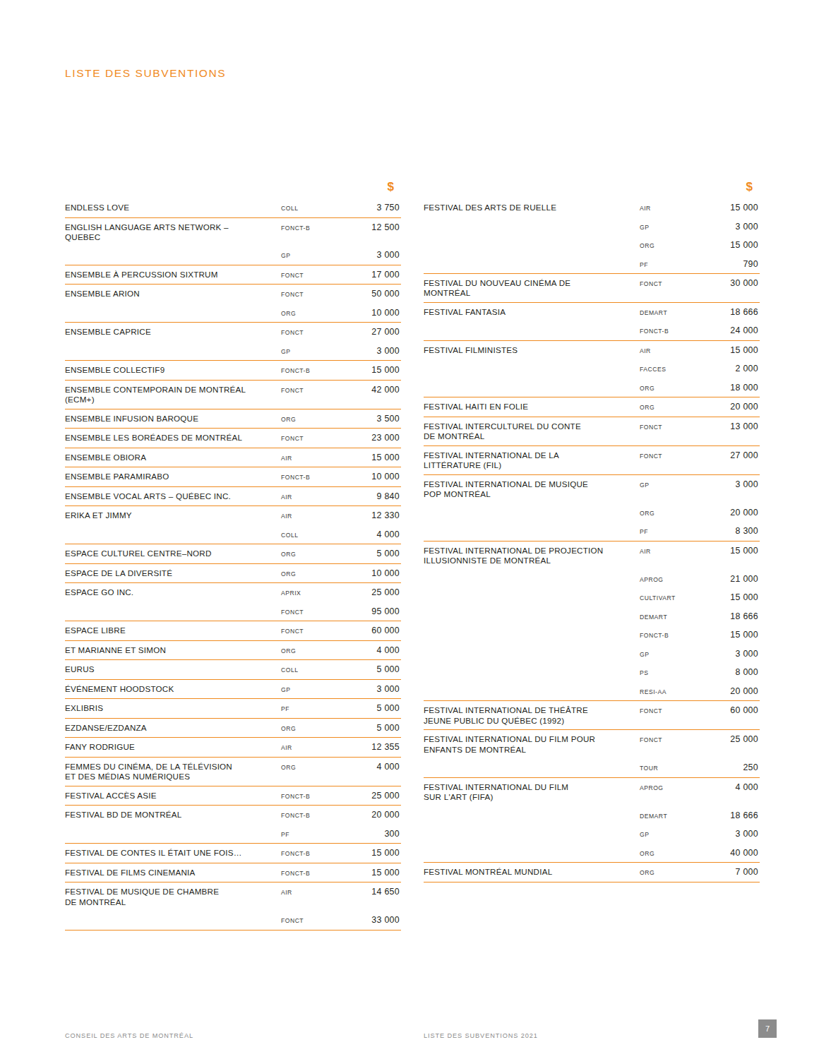LISTE DES SUBVENTIONS
$
| ENDLESS LOVE | COLL | 3 750 |
| ENGLISH LANGUAGE ARTS NETWORK – QUEBEC | FONCT-B | 12 500 |
| | GP | 3 000 |
| ENSEMBLE À PERCUSSION SIXTRUM | FONCT | 17 000 |
| ENSEMBLE ARION | FONCT | 50 000 |
| | ORG | 10 000 |
| ENSEMBLE CAPRICE | FONCT | 27 000 |
| | GP | 3 000 |
| ENSEMBLE COLLECTIF9 | FONCT-B | 15 000 |
| ENSEMBLE CONTEMPORAIN DE MONTRÉAL (ECM+) | FONCT | 42 000 |
| ENSEMBLE INFUSION BAROQUE | ORG | 3 500 |
| ENSEMBLE LES BORÉADES DE MONTRÉAL | FONCT | 23 000 |
| ENSEMBLE OBIORA | AIR | 15 000 |
| ENSEMBLE PARAMIRABO | FONCT-B | 10 000 |
| ENSEMBLE VOCAL ARTS – QUÉBEC INC. | AIR | 9 840 |
| ERIKA ET JIMMY | AIR | 12 330 |
| | COLL | 4 000 |
| ESPACE CULTUREL CENTRE–NORD | ORG | 5 000 |
| ESPACE DE LA DIVERSITÉ | ORG | 10 000 |
| ESPACE GO INC. | APRIX | 25 000 |
| | FONCT | 95 000 |
| ESPACE LIBRE | FONCT | 60 000 |
| ET MARIANNE ET SIMON | ORG | 4 000 |
| EURUS | COLL | 5 000 |
| ÉVÉNEMENT HOODSTOCK | GP | 3 000 |
| EXLIBRIS | PF | 5 000 |
| EZDANSE/EZDANZA | ORG | 5 000 |
| FANY RODRIGUE | AIR | 12 355 |
| FEMMES DU CINÉMA, DE LA TÉLÉVISION ET DES MÉDIAS NUMÉRIQUES | ORG | 4 000 |
| FESTIVAL ACCÈS ASIE | FONCT-B | 25 000 |
| FESTIVAL BD DE MONTRÉAL | FONCT-B | 20 000 |
| | PF | 300 |
| FESTIVAL DE CONTES IL ÉTAIT UNE FOIS… | FONCT-B | 15 000 |
| FESTIVAL DE FILMS CINEMANIA | FONCT-B | 15 000 |
| FESTIVAL DE MUSIQUE DE CHAMBRE DE MONTRÉAL | AIR | 14 650 |
| | FONCT | 33 000 |
$
| FESTIVAL DES ARTS DE RUELLE | AIR | 15 000 |
| | GP | 3 000 |
| | ORG | 15 000 |
| | PF | 790 |
| FESTIVAL DU NOUVEAU CINÉMA DE MONTRÉAL | FONCT | 30 000 |
| FESTIVAL FANTASIA | DEMART | 18 666 |
| | FONCT-B | 24 000 |
| FESTIVAL FILMINISTES | AIR | 15 000 |
| | FACCES | 2 000 |
| | ORG | 18 000 |
| FESTIVAL HAITI EN FOLIE | ORG | 20 000 |
| FESTIVAL INTERCULTUREL DU CONTE DE MONTRÉAL | FONCT | 13 000 |
| FESTIVAL INTERNATIONAL DE LA LITTÉRATURE (FIL) | FONCT | 27 000 |
| FESTIVAL INTERNATIONAL DE MUSIQUE POP MONTRÉAL | GP | 3 000 |
| | ORG | 20 000 |
| | PF | 8 300 |
| FESTIVAL INTERNATIONAL DE PROJECTION ILLUSIONNISTE DE MONTRÉAL | AIR | 15 000 |
| | APROG | 21 000 |
| | CULTIVART | 15 000 |
| | DEMART | 18 666 |
| | FONCT-B | 15 000 |
| | GP | 3 000 |
| | PS | 8 000 |
| | RESI-AA | 20 000 |
| FESTIVAL INTERNATIONAL DE THÉÂTRE JEUNE PUBLIC DU QUÉBEC (1992) | FONCT | 60 000 |
| FESTIVAL INTERNATIONAL DU FILM POUR ENFANTS DE MONTRÉAL | FONCT | 25 000 |
| | TOUR | 250 |
| FESTIVAL INTERNATIONAL DU FILM SUR L'ART (FIFA) | APROG | 4 000 |
| | DEMART | 18 666 |
| | GP | 3 000 |
| | ORG | 40 000 |
| FESTIVAL MONTRÉAL MUNDIAL | ORG | 7 000 |
CONSEIL DES ARTS DE MONTRÉAL LISTE DES SUBVENTIONS 2021
7